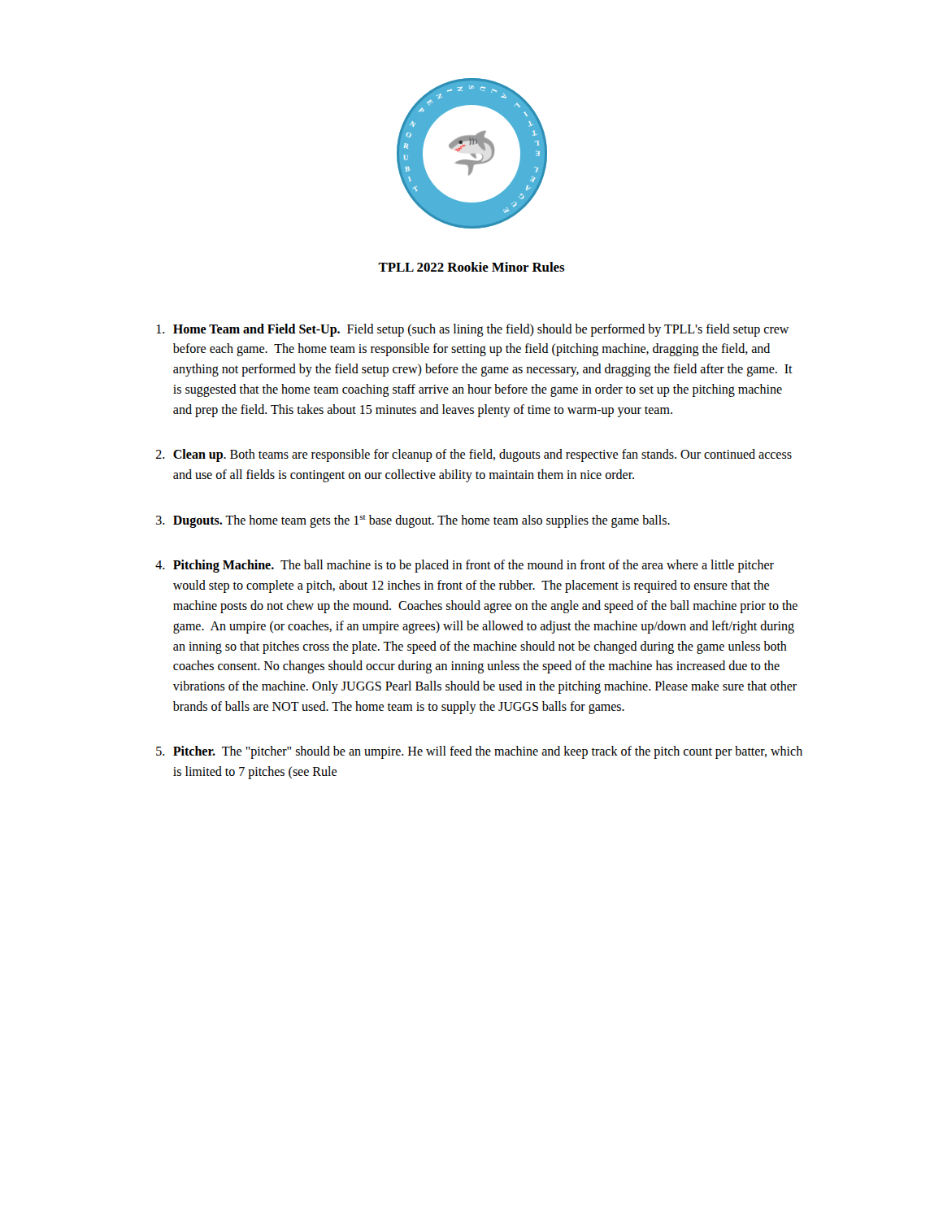T I B U R O N P E N I N S U L A L I T T L E L E A G U E
🦈
TPLL 2022 Rookie Minor Rules
Home Team and Field Set-Up. Field setup (such as lining the field) should be performed by TPLL's field setup crew before each game. The home team is responsible for setting up the field (pitching machine, dragging the field, and anything not performed by the field setup crew) before the game as necessary, and dragging the field after the game. It is suggested that the home team coaching staff arrive an hour before the game in order to set up the pitching machine and prep the field. This takes about 15 minutes and leaves plenty of time to warm-up your team.
Clean up. Both teams are responsible for cleanup of the field, dugouts and respective fan stands. Our continued access and use of all fields is contingent on our collective ability to maintain them in nice order.
Dugouts. The home team gets the 1st base dugout. The home team also supplies the game balls.
Pitching Machine. The ball machine is to be placed in front of the mound in front of the area where a little pitcher would step to complete a pitch, about 12 inches in front of the rubber. The placement is required to ensure that the machine posts do not chew up the mound. Coaches should agree on the angle and speed of the ball machine prior to the game. An umpire (or coaches, if an umpire agrees) will be allowed to adjust the machine up/down and left/right during an inning so that pitches cross the plate. The speed of the machine should not be changed during the game unless both coaches consent. No changes should occur during an inning unless the speed of the machine has increased due to the vibrations of the machine. Only JUGGS Pearl Balls should be used in the pitching machine. Please make sure that other brands of balls are NOT used. The home team is to supply the JUGGS balls for games.
Pitcher. The "pitcher" should be an umpire. He will feed the machine and keep track of the pitch count per batter, which is limited to 7 pitches (see Rule